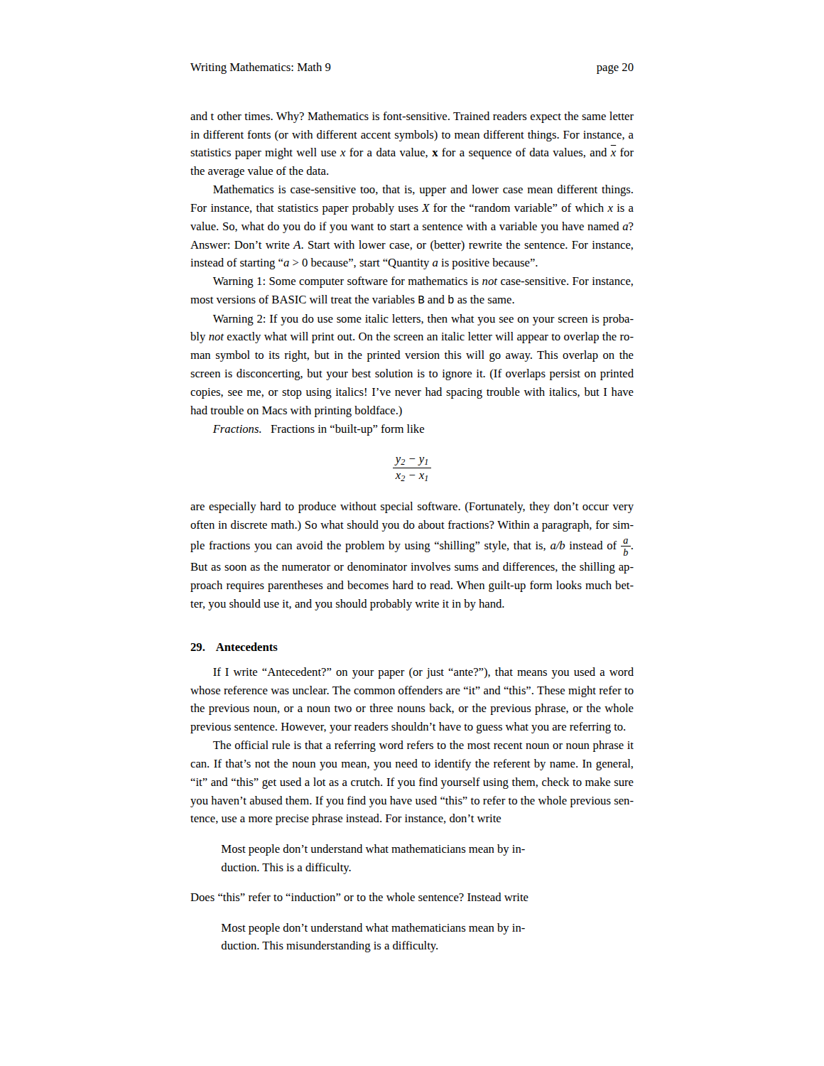Writing Mathematics: Math 9 page 20
and t other times. Why? Mathematics is font-sensitive. Trained readers expect the same letter in different fonts (or with different accent symbols) to mean different things. For instance, a statistics paper might well use x for a data value, x for a sequence of data values, and x for the average value of the data.
Mathematics is case-sensitive too, that is, upper and lower case mean different things. For instance, that statistics paper probably uses X for the “random variable” of which x is a value. So, what do you do if you want to start a sentence with a variable you have named a? Answer: Don’t write A. Start with lower case, or (better) rewrite the sentence. For instance, instead of starting “a > 0 because”, start “Quantity a is positive because”.
Warning 1: Some computer software for mathematics is not case-sensitive. For instance, most versions of BASIC will treat the variables B and b as the same.
Warning 2: If you do use some italic letters, then what you see on your screen is probably not exactly what will print out. On the screen an italic letter will appear to overlap the roman symbol to its right, but in the printed version this will go away. This overlap on the screen is disconcerting, but your best solution is to ignore it. (If overlaps persist on printed copies, see me, or stop using italics! I’ve never had spacing trouble with italics, but I have had trouble on Macs with printing boldface.)
Fractions. Fractions in “built-up” form like
y2 − y1 x2 − x1
are especially hard to produce without special software. (Fortunately, they don’t occur very often in discrete math.) So what should you do about fractions? Within a paragraph, for simple fractions you can avoid the problem by using “shilling” style, that is, a/b instead of ab. But as soon as the numerator or denominator involves sums and differences, the shilling approach requires parentheses and becomes hard to read. When guilt-up form looks much better, you should use it, and you should probably write it in by hand.
29. Antecedents
If I write “Antecedent?” on your paper (or just “ante?”), that means you used a word whose reference was unclear. The common offenders are “it” and “this”. These might refer to the previous noun, or a noun two or three nouns back, or the previous phrase, or the whole previous sentence. However, your readers shouldn’t have to guess what you are referring to.
The official rule is that a referring word refers to the most recent noun or noun phrase it can. If that’s not the noun you mean, you need to identify the referent by name. In general, “it” and “this” get used a lot as a crutch. If you find yourself using them, check to make sure you haven’t abused them. If you find you have used “this” to refer to the whole previous sentence, use a more precise phrase instead. For instance, don’t write
Most people don’t understand what mathematicians mean by induction. This is a difficulty.
Does “this” refer to “induction” or to the whole sentence? Instead write
Most people don’t understand what mathematicians mean by induction. This misunderstanding is a difficulty.